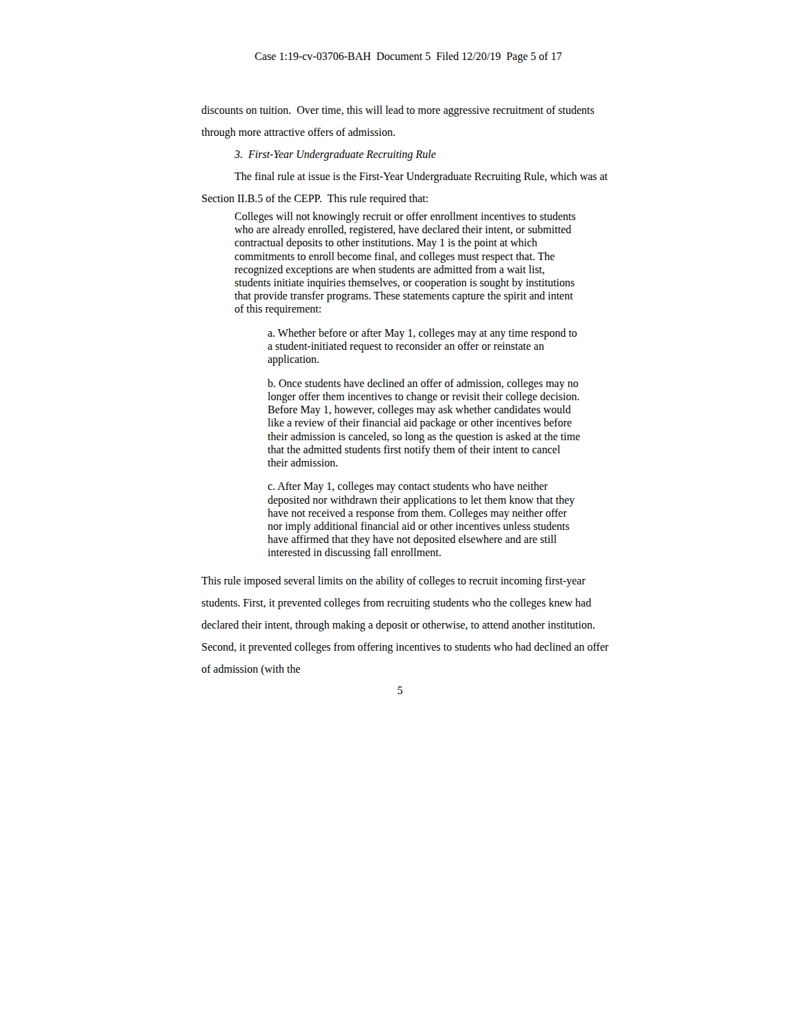Case 1:19-cv-03706-BAH Document 5 Filed 12/20/19 Page 5 of 17
discounts on tuition. Over time, this will lead to more aggressive recruitment of students through more attractive offers of admission.
3. First-Year Undergraduate Recruiting Rule
The final rule at issue is the First-Year Undergraduate Recruiting Rule, which was at Section II.B.5 of the CEPP. This rule required that:
Colleges will not knowingly recruit or offer enrollment incentives to students who are already enrolled, registered, have declared their intent, or submitted contractual deposits to other institutions. May 1 is the point at which commitments to enroll become final, and colleges must respect that. The recognized exceptions are when students are admitted from a wait list, students initiate inquiries themselves, or cooperation is sought by institutions that provide transfer programs. These statements capture the spirit and intent of this requirement:
a. Whether before or after May 1, colleges may at any time respond to a student-initiated request to reconsider an offer or reinstate an application.
b. Once students have declined an offer of admission, colleges may no longer offer them incentives to change or revisit their college decision. Before May 1, however, colleges may ask whether candidates would like a review of their financial aid package or other incentives before their admission is canceled, so long as the question is asked at the time that the admitted students first notify them of their intent to cancel their admission.
c. After May 1, colleges may contact students who have neither deposited nor withdrawn their applications to let them know that they have not received a response from them. Colleges may neither offer nor imply additional financial aid or other incentives unless students have affirmed that they have not deposited elsewhere and are still interested in discussing fall enrollment.
This rule imposed several limits on the ability of colleges to recruit incoming first-year students. First, it prevented colleges from recruiting students who the colleges knew had declared their intent, through making a deposit or otherwise, to attend another institution. Second, it prevented colleges from offering incentives to students who had declined an offer of admission (with the
5